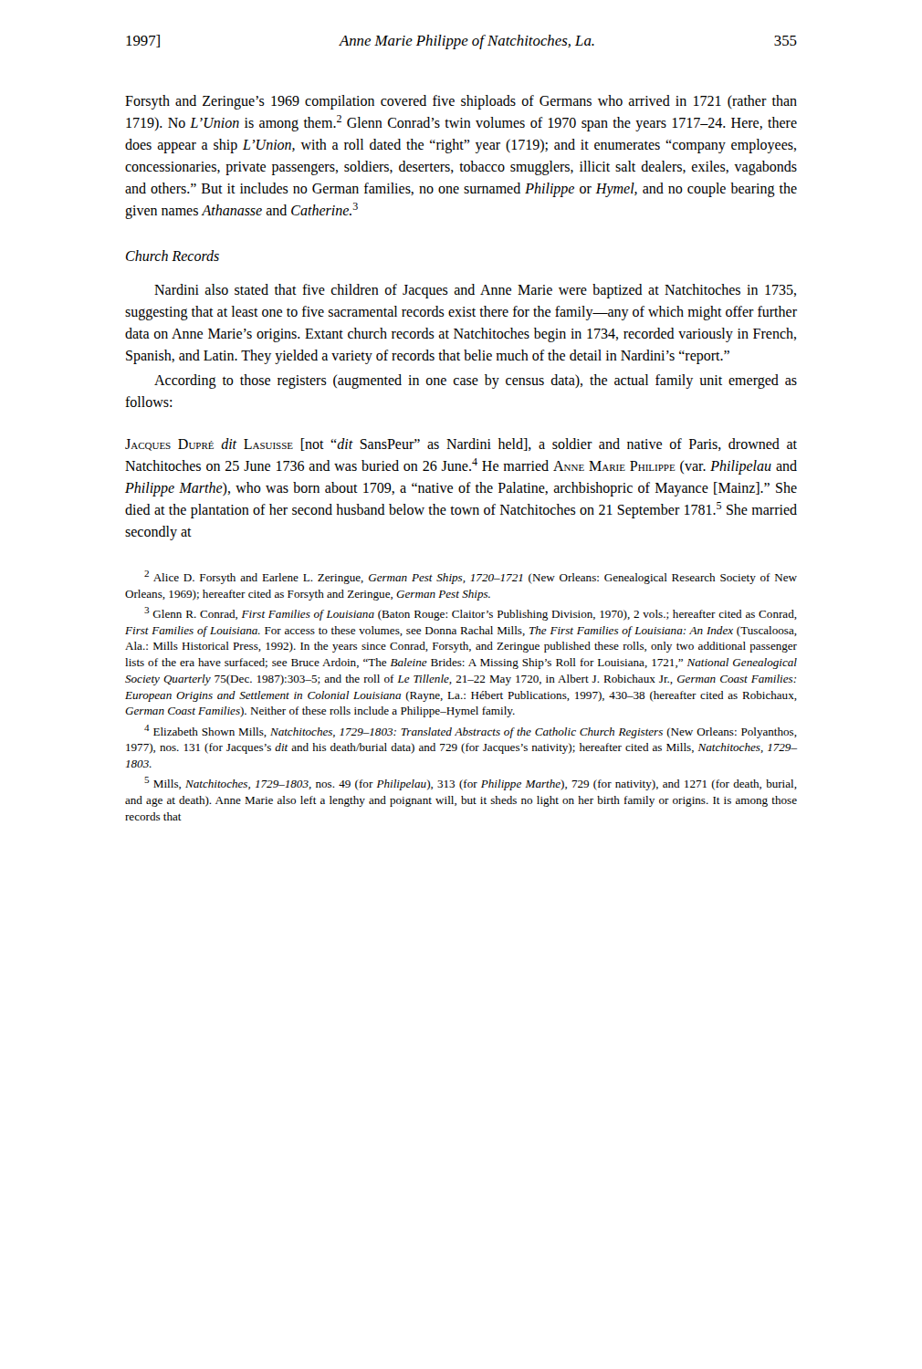1997] Anne Marie Philippe of Natchitoches, La. 355
Forsyth and Zeringue’s 1969 compilation covered five shiploads of Germans who arrived in 1721 (rather than 1719). No L’Union is among them.2 Glenn Conrad’s twin volumes of 1970 span the years 1717–24. Here, there does appear a ship L’Union, with a roll dated the “right” year (1719); and it enumerates “company employees, concessionaries, private passengers, soldiers, deserters, tobacco smugglers, illicit salt dealers, exiles, vagabonds and others.” But it includes no German families, no one surnamed Philippe or Hymel, and no couple bearing the given names Athanasse and Catherine.3
Church Records
Nardini also stated that five children of Jacques and Anne Marie were baptized at Natchitoches in 1735, suggesting that at least one to five sacramental records exist there for the family—any of which might offer further data on Anne Marie’s origins. Extant church records at Natchitoches begin in 1734, recorded variously in French, Spanish, and Latin. They yielded a variety of records that belie much of the detail in Nardini’s “report.”
According to those registers (augmented in one case by census data), the actual family unit emerged as follows:
Jacques Dupré dit Lasuisse [not “dit SansPeur” as Nardini held], a soldier and native of Paris, drowned at Natchitoches on 25 June 1736 and was buried on 26 June.4 He married Anne Marie Philippe (var. Philipelau and Philippe Marthe), who was born about 1709, a “native of the Palatine, archbishopric of Mayance [Mainz].” She died at the plantation of her second husband below the town of Natchitoches on 21 September 1781.5 She married secondly at
2 Alice D. Forsyth and Earlene L. Zeringue, German Pest Ships, 1720–1721 (New Orleans: Genealogical Research Society of New Orleans, 1969); hereafter cited as Forsyth and Zeringue, German Pest Ships.
3 Glenn R. Conrad, First Families of Louisiana (Baton Rouge: Claitor’s Publishing Division, 1970), 2 vols.; hereafter cited as Conrad, First Families of Louisiana. For access to these volumes, see Donna Rachal Mills, The First Families of Louisiana: An Index (Tuscaloosa, Ala.: Mills Historical Press, 1992). In the years since Conrad, Forsyth, and Zeringue published these rolls, only two additional passenger lists of the era have surfaced; see Bruce Ardoin, “The Baleine Brides: A Missing Ship’s Roll for Louisiana, 1721,” National Genealogical Society Quarterly 75(Dec. 1987):303–5; and the roll of Le Tillenle, 21–22 May 1720, in Albert J. Robichaux Jr., German Coast Families: European Origins and Settlement in Colonial Louisiana (Rayne, La.: Hébert Publications, 1997), 430–38 (hereafter cited as Robichaux, German Coast Families). Neither of these rolls include a Philippe–Hymel family.
4 Elizabeth Shown Mills, Natchitoches, 1729–1803: Translated Abstracts of the Catholic Church Registers (New Orleans: Polyanthos, 1977), nos. 131 (for Jacques’s dit and his death/burial data) and 729 (for Jacques’s nativity); hereafter cited as Mills, Natchitoches, 1729–1803.
5 Mills, Natchitoches, 1729–1803, nos. 49 (for Philipelau), 313 (for Philippe Marthe), 729 (for nativity), and 1271 (for death, burial, and age at death). Anne Marie also left a lengthy and poignant will, but it sheds no light on her birth family or origins. It is among those records that